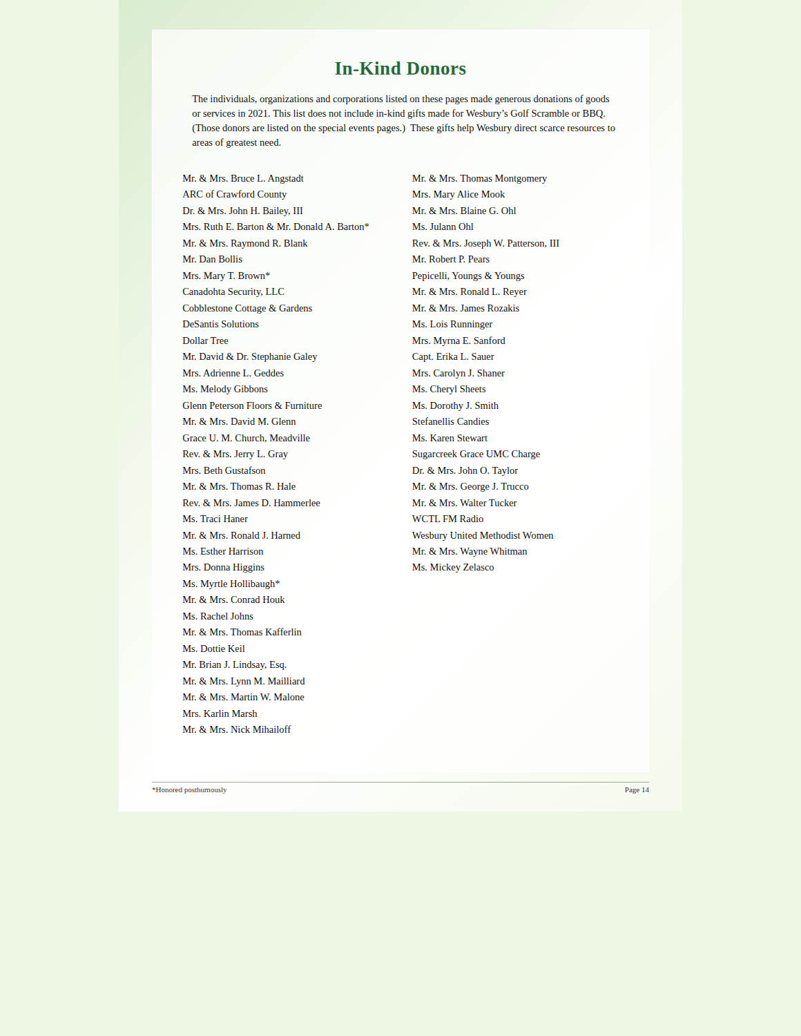In-Kind Donors
The individuals, organizations and corporations listed on these pages made generous donations of goods or services in 2021. This list does not include in-kind gifts made for Wesbury’s Golf Scramble or BBQ. (Those donors are listed on the special events pages.) These gifts help Wesbury direct scarce resources to areas of greatest need.
Mr. & Mrs. Bruce L. Angstadt
ARC of Crawford County
Dr. & Mrs. John H. Bailey, III
Mrs. Ruth E. Barton & Mr. Donald A. Barton*
Mr. & Mrs. Raymond R. Blank
Mr. Dan Bollis
Mrs. Mary T. Brown*
Canadohta Security, LLC
Cobblestone Cottage & Gardens
DeSantis Solutions
Dollar Tree
Mr. David & Dr. Stephanie Galey
Mrs. Adrienne L. Geddes
Ms. Melody Gibbons
Glenn Peterson Floors & Furniture
Mr. & Mrs. David M. Glenn
Grace U. M. Church, Meadville
Rev. & Mrs. Jerry L. Gray
Mrs. Beth Gustafson
Mr. & Mrs. Thomas R. Hale
Rev. & Mrs. James D. Hammerlee
Ms. Traci Haner
Mr. & Mrs. Ronald J. Harned
Ms. Esther Harrison
Mrs. Donna Higgins
Ms. Myrtle Hollibaugh*
Mr. & Mrs. Conrad Houk
Ms. Rachel Johns
Mr. & Mrs. Thomas Kafferlin
Ms. Dottie Keil
Mr. Brian J. Lindsay, Esq.
Mr. & Mrs. Lynn M. Mailliard
Mr. & Mrs. Martin W. Malone
Mrs. Karlin Marsh
Mr. & Mrs. Nick Mihailoff
Mr. & Mrs. Thomas Montgomery
Mrs. Mary Alice Mook
Mr. & Mrs. Blaine G. Ohl
Ms. Julann Ohl
Rev. & Mrs. Joseph W. Patterson, III
Mr. Robert P. Pears
Pepicelli, Youngs & Youngs
Mr. & Mrs. Ronald L. Reyer
Mr. & Mrs. James Rozakis
Ms. Lois Runninger
Mrs. Myrna E. Sanford
Capt. Erika L. Sauer
Mrs. Carolyn J. Shaner
Ms. Cheryl Sheets
Ms. Dorothy J. Smith
Stefanellis Candies
Ms. Karen Stewart
Sugarcreek Grace UMC Charge
Dr. & Mrs. John O. Taylor
Mr. & Mrs. George J. Trucco
Mr. & Mrs. Walter Tucker
WCTL FM Radio
Wesbury United Methodist Women
Mr. & Mrs. Wayne Whitman
Ms. Mickey Zelasco
*Honored posthumously Page 14